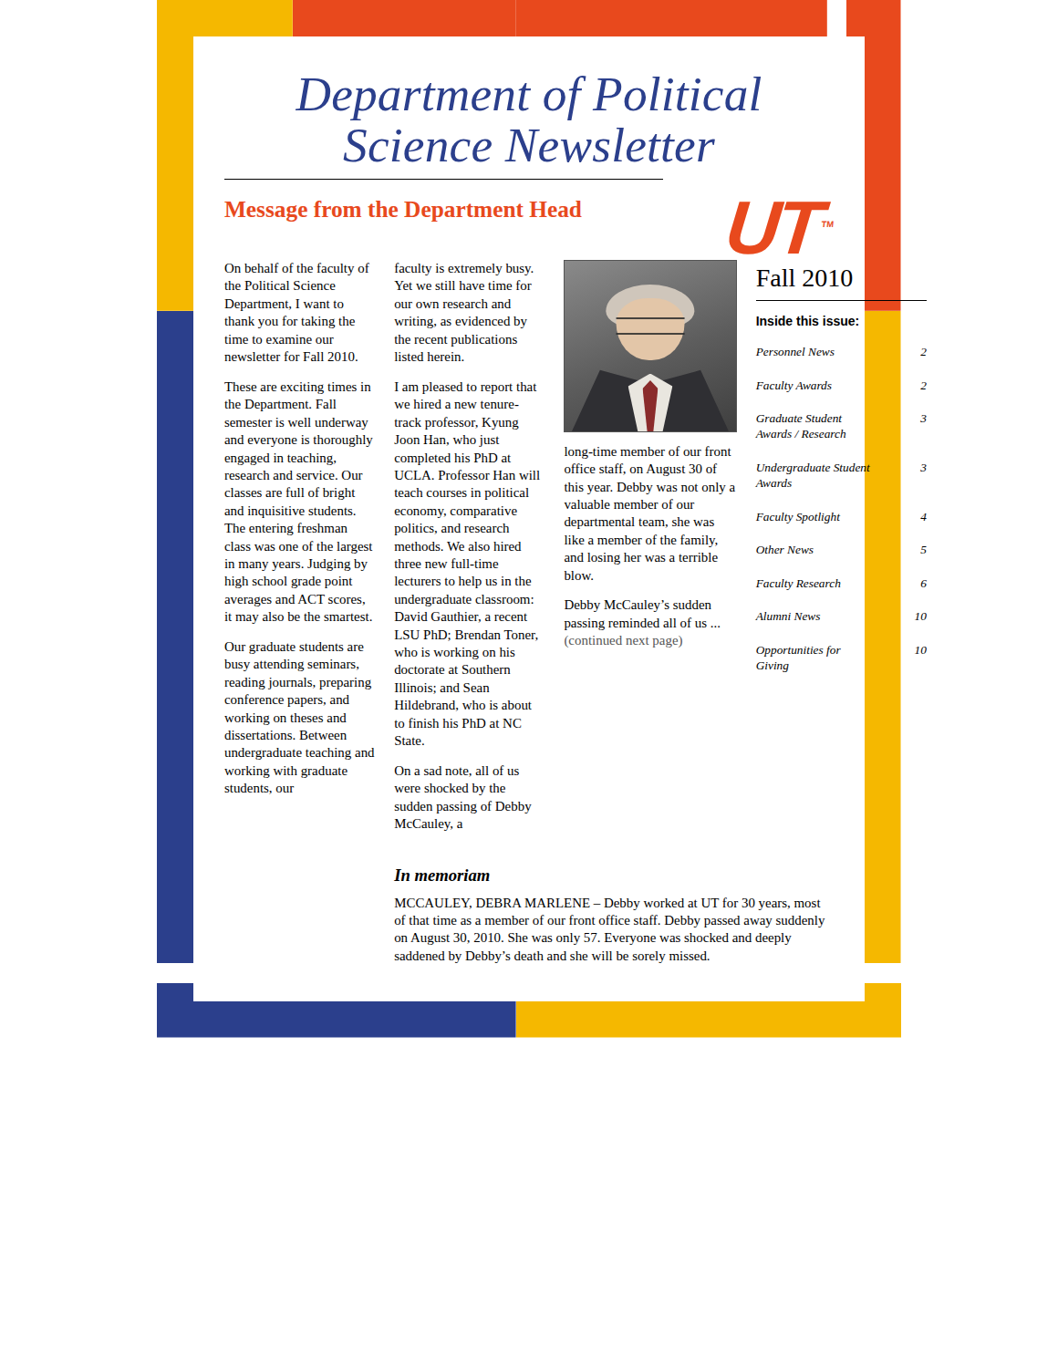Department of Political
Science Newsletter
Message from the Department Head
UTTM
On behalf of the faculty of the Political Science Department, I want to thank you for taking the time to examine our newsletter for Fall 2010.
These are exciting times in the Department. Fall semester is well underway and everyone is thoroughly engaged in teaching, research and service. Our classes are full of bright and inquisitive students. The entering freshman class was one of the largest in many years. Judging by high school grade point averages and ACT scores, it may also be the smartest.
Our graduate students are busy attending seminars, reading journals, preparing conference papers, and working on theses and dissertations. Between undergraduate teaching and working with graduate students, our
faculty is extremely busy. Yet we still have time for our own research and writing, as evidenced by the recent publications listed herein.
I am pleased to report that we hired a new tenure-track professor, Kyung Joon Han, who just completed his PhD at UCLA. Professor Han will teach courses in political economy, comparative politics, and research methods. We also hired three new full-time lecturers to help us in the undergraduate classroom: David Gauthier, a recent LSU PhD; Brendan Toner, who is working on his doctorate at Southern Illinois; and Sean Hildebrand, who is about to finish his PhD at NC State.
On a sad note, all of us were shocked by the sudden passing of Debby McCauley, a
long-time member of our front office staff, on August 30 of this year. Debby was not only a valuable member of our departmental team, she was like a member of the family, and losing her was a terrible blow.
Debby McCauley’s sudden passing reminded all of us ...
(continued next page)
Fall 2010
Inside this issue:
| Personnel News | 2 |
| Faculty Awards | 2 |
| Graduate Student Awards / Research | 3 |
| Undergraduate Student Awards | 3 |
| Faculty Spotlight | 4 |
| Other News | 5 |
| Faculty Research | 6 |
| Alumni News | 10 |
| Opportunities for Giving | 10 |
In memoriam
MCCAULEY, DEBRA MARLENE – Debby worked at UT for 30 years, most of that time as a member of our front office staff. Debby passed away suddenly on August 30, 2010. She was only 57. Everyone was shocked and deeply saddened by Debby’s death and she will be sorely missed.